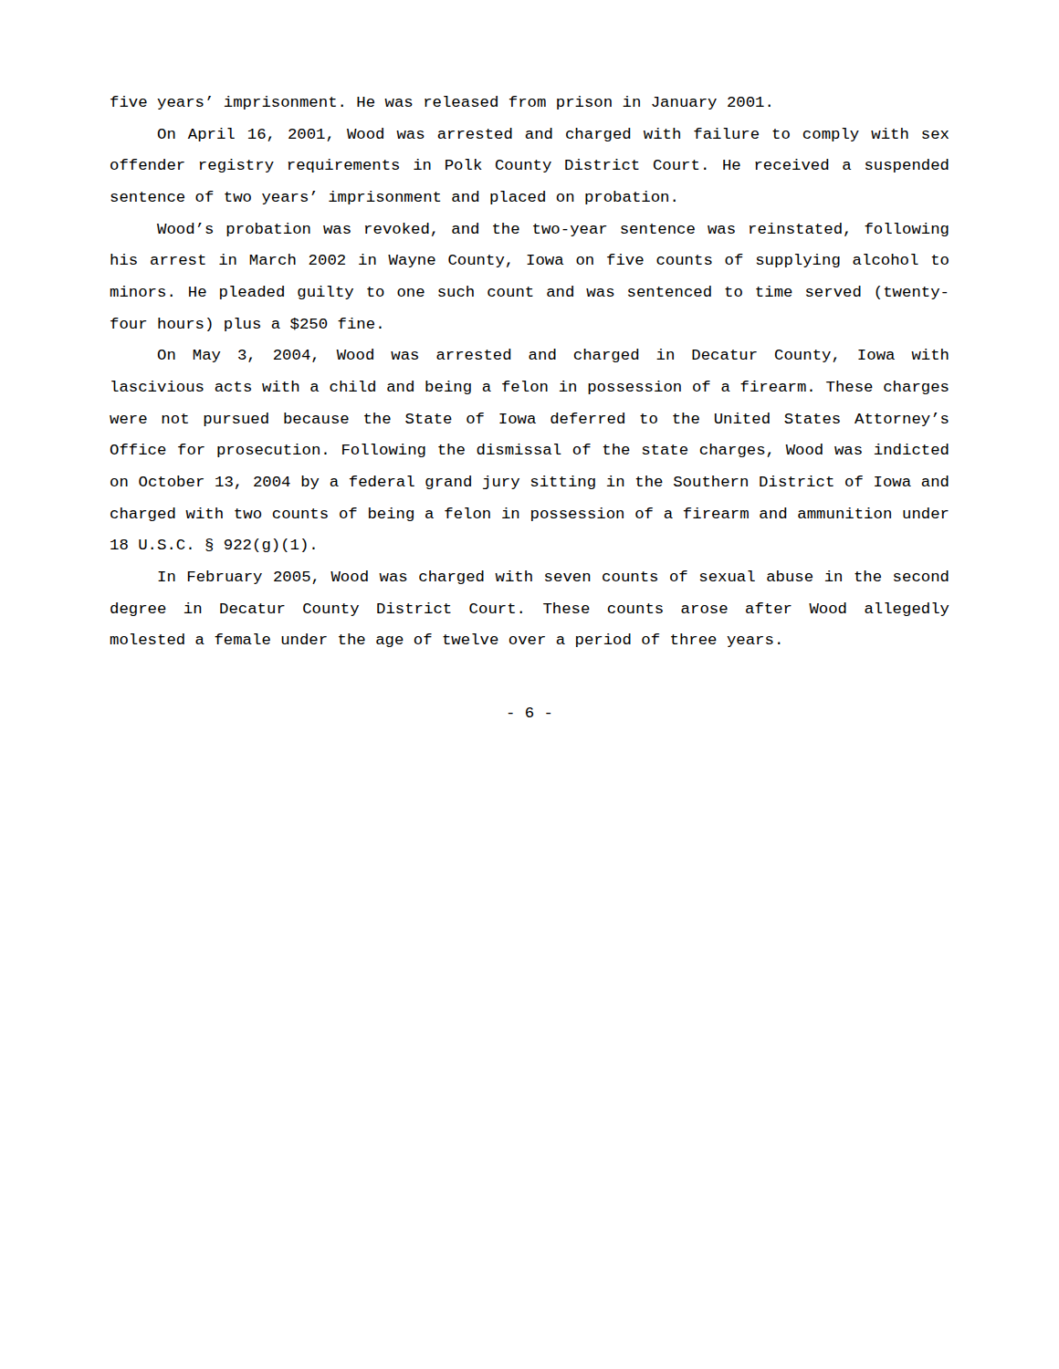five years’ imprisonment. He was released from prison in January 2001.
On April 16, 2001, Wood was arrested and charged with failure to comply with sex offender registry requirements in Polk County District Court. He received a suspended sentence of two years’ imprisonment and placed on probation.
Wood’s probation was revoked, and the two-year sentence was reinstated, following his arrest in March 2002 in Wayne County, Iowa on five counts of supplying alcohol to minors. He pleaded guilty to one such count and was sentenced to time served (twenty-four hours) plus a $250 fine.
On May 3, 2004, Wood was arrested and charged in Decatur County, Iowa with lascivious acts with a child and being a felon in possession of a firearm. These charges were not pursued because the State of Iowa deferred to the United States Attorney’s Office for prosecution. Following the dismissal of the state charges, Wood was indicted on October 13, 2004 by a federal grand jury sitting in the Southern District of Iowa and charged with two counts of being a felon in possession of a firearm and ammunition under 18 U.S.C. § 922(g)(1).
In February 2005, Wood was charged with seven counts of sexual abuse in the second degree in Decatur County District Court. These counts arose after Wood allegedly molested a female under the age of twelve over a period of three years.
- 6 -